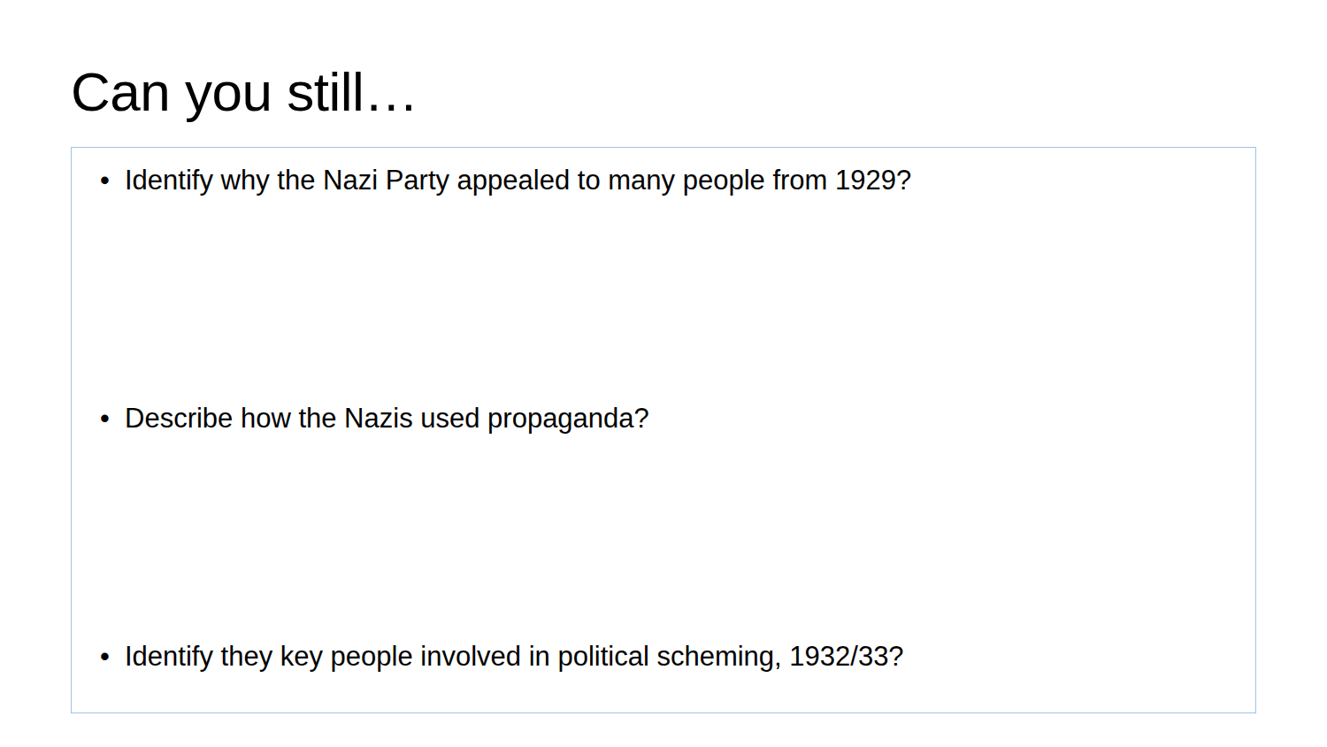Can you still…
Identify why the Nazi Party appealed to many people from 1929?
Describe how the Nazis used propaganda?
Identify they key people involved in political scheming, 1932/33?